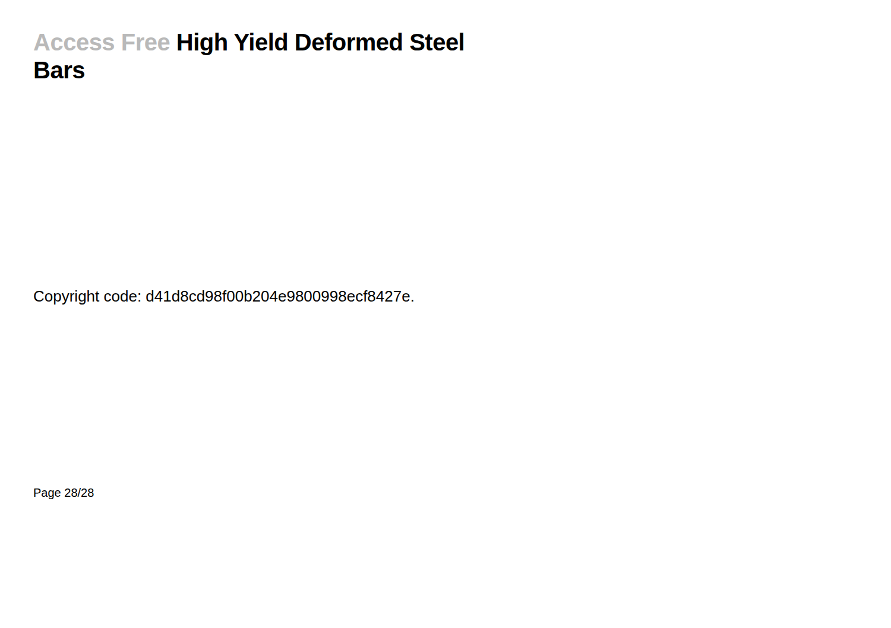Access Free High Yield Deformed Steel Bars
Copyright code: d41d8cd98f00b204e9800998ecf8427e.
Page 28/28